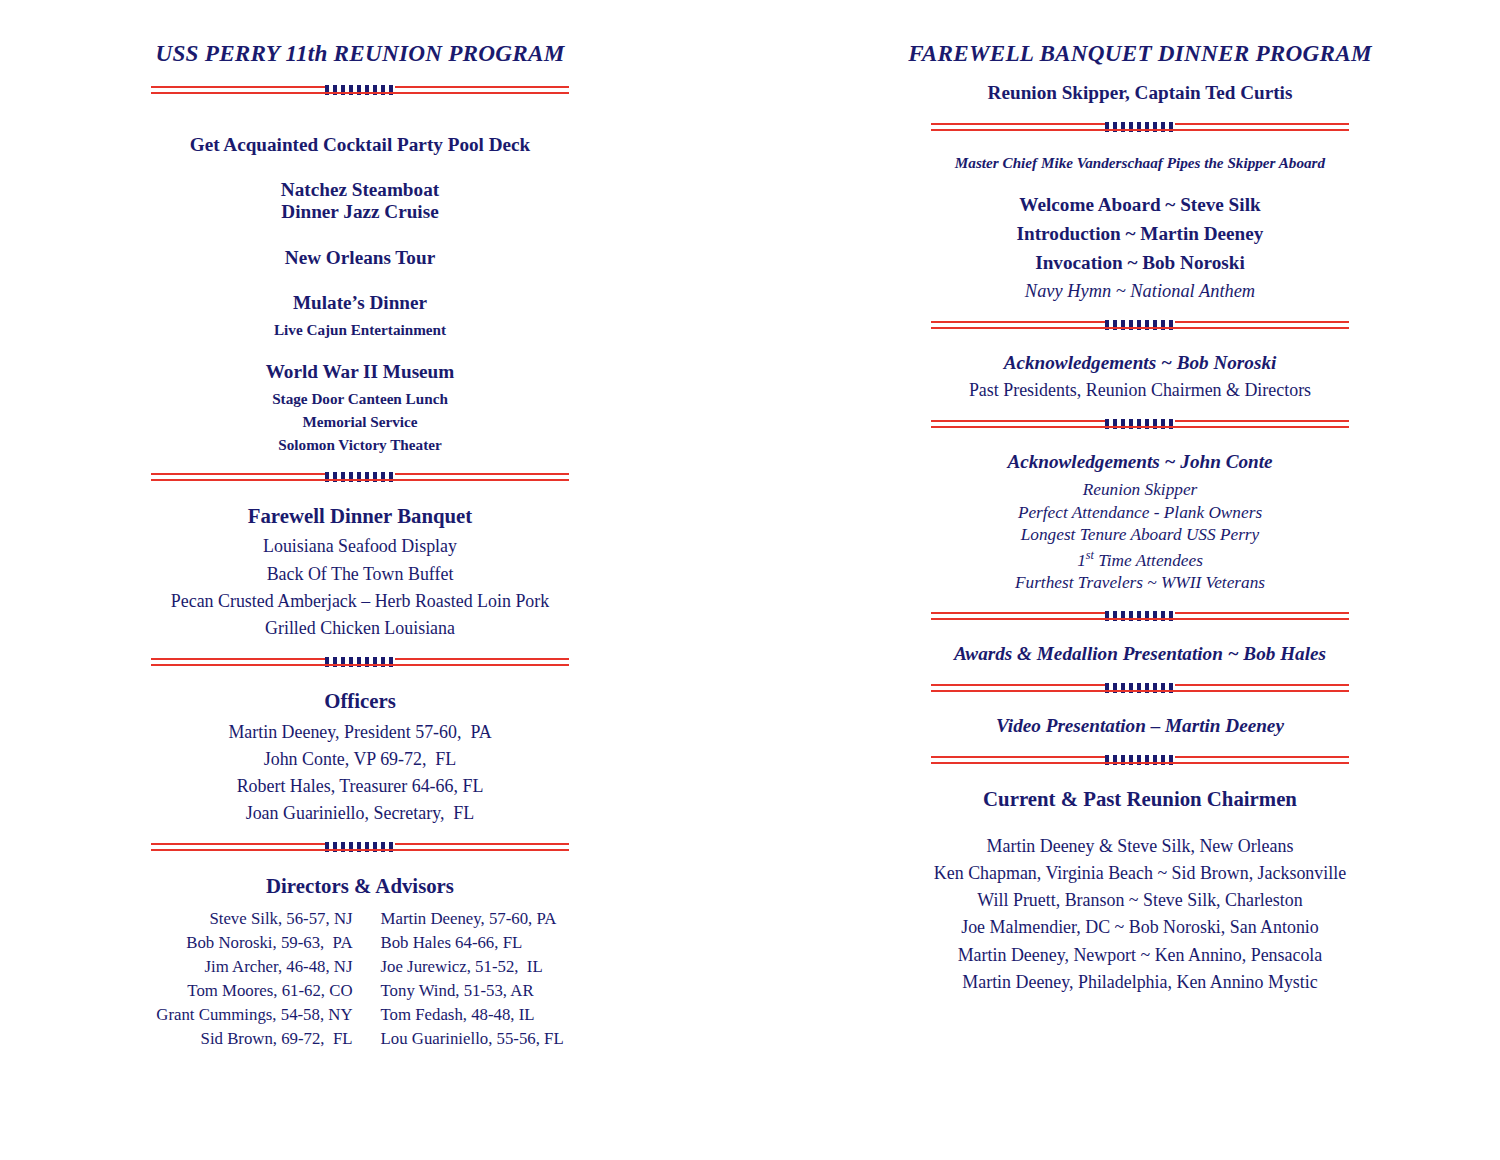USS PERRY 11th REUNION PROGRAM
Get Acquainted Cocktail Party Pool Deck
Natchez Steamboat
Dinner Jazz Cruise
New Orleans Tour
Mulate’s Dinner
Live Cajun Entertainment
World War II Museum
Stage Door Canteen Lunch
Memorial Service
Solomon Victory Theater
Farewell Dinner Banquet
Louisiana Seafood Display
Back Of The Town Buffet
Pecan Crusted Amberjack – Herb Roasted Loin Pork
Grilled Chicken Louisiana
Officers
Martin Deeney, President 57-60, PA
John Conte, VP 69-72, FL
Robert Hales, Treasurer 64-66, FL
Joan Guariniello, Secretary, FL
Directors & Advisors
| Steve Silk, 56-57, NJ | Martin Deeney, 57-60, PA |
| Bob Noroski, 59-63, PA | Bob Hales 64-66, FL |
| Jim Archer, 46-48, NJ | Joe Jurewicz, 51-52, IL |
| Tom Moores, 61-62, CO | Tony Wind, 51-53, AR |
| Grant Cummings, 54-58, NY | Tom Fedash, 48-48, IL |
| Sid Brown, 69-72, FL | Lou Guariniello, 55-56, FL |
FAREWELL BANQUET DINNER PROGRAM
Reunion Skipper, Captain Ted Curtis
Master Chief Mike Vanderschaaf Pipes the Skipper Aboard
Welcome Aboard ~ Steve Silk
Introduction ~ Martin Deeney
Invocation ~ Bob Noroski
Navy Hymn ~ National Anthem
Acknowledgements ~ Bob Noroski
Past Presidents, Reunion Chairmen & Directors
Acknowledgements ~ John Conte
Reunion Skipper
Perfect Attendance - Plank Owners
Longest Tenure Aboard USS Perry
1st Time Attendees
Furthest Travelers ~ WWII Veterans
Awards & Medallion Presentation ~ Bob Hales
Video Presentation – Martin Deeney
Current & Past Reunion Chairmen
Martin Deeney & Steve Silk, New Orleans
Ken Chapman, Virginia Beach ~ Sid Brown, Jacksonville
Will Pruett, Branson ~ Steve Silk, Charleston
Joe Malmendier, DC ~ Bob Noroski, San Antonio
Martin Deeney, Newport ~ Ken Annino, Pensacola
Martin Deeney, Philadelphia, Ken Annino Mystic